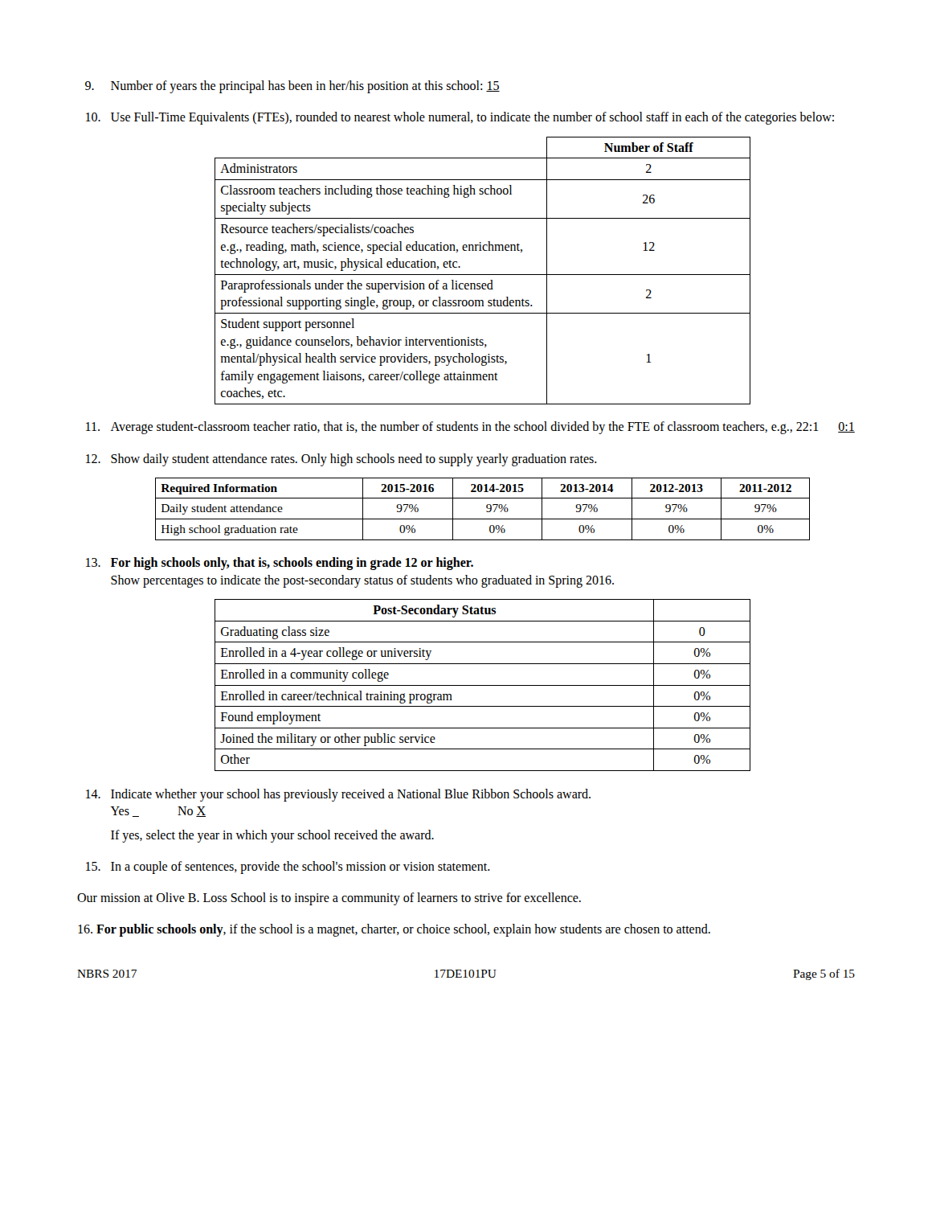9. Number of years the principal has been in her/his position at this school: 15
10. Use Full-Time Equivalents (FTEs), rounded to nearest whole numeral, to indicate the number of school staff in each of the categories below:
| | Number of Staff |
| Administrators | 2 |
| Classroom teachers including those teaching high school specialty subjects | 26 |
| Resource teachers/specialists/coaches e.g., reading, math, science, special education, enrichment, technology, art, music, physical education, etc. | 12 |
| Paraprofessionals under the supervision of a licensed professional supporting single, group, or classroom students. | 2 |
| Student support personnel e.g., guidance counselors, behavior interventionists, mental/physical health service providers, psychologists, family engagement liaisons, career/college attainment coaches, etc. | 1 |
11. Average student-classroom teacher ratio, that is, the number of students in the school divided by the FTE of classroom teachers, e.g., 22:1 0:1
12. Show daily student attendance rates. Only high schools need to supply yearly graduation rates.
| Required Information | 2015-2016 | 2014-2015 | 2013-2014 | 2012-2013 | 2011-2012 |
| --- | --- | --- | --- | --- | --- |
| Daily student attendance | 97% | 97% | 97% | 97% | 97% |
| High school graduation rate | 0% | 0% | 0% | 0% | 0% |
13. For high schools only, that is, schools ending in grade 12 or higher.
Show percentages to indicate the post-secondary status of students who graduated in Spring 2016.
| Post-Secondary Status | |
| --- | --- |
| Graduating class size | 0 |
| Enrolled in a 4-year college or university | 0% |
| Enrolled in a community college | 0% |
| Enrolled in career/technical training program | 0% |
| Found employment | 0% |
| Joined the military or other public service | 0% |
| Other | 0% |
14. Indicate whether your school has previously received a National Blue Ribbon Schools award.
Yes No X
If yes, select the year in which your school received the award.
15. In a couple of sentences, provide the school's mission or vision statement.
Our mission at Olive B. Loss School is to inspire a community of learners to strive for excellence.
16. For public schools only, if the school is a magnet, charter, or choice school, explain how students are chosen to attend.
NBRS 2017 17DE101PU Page 5 of 15